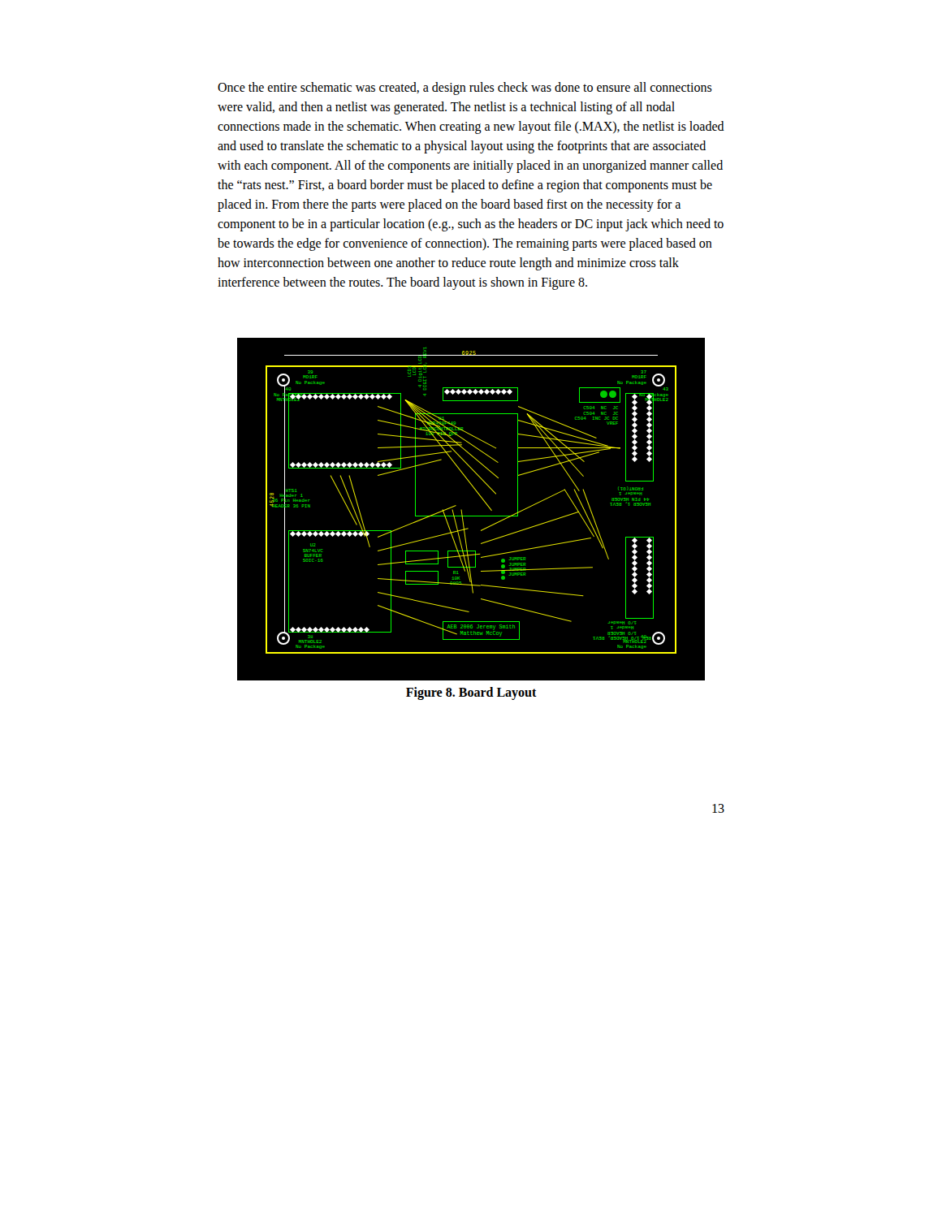Once the entire schematic was created, a design rules check was done to ensure all connections were valid, and then a netlist was generated. The netlist is a technical listing of all nodal connections made in the schematic. When creating a new layout file (.MAX), the netlist is loaded and used to translate the schematic to a physical layout using the footprints that are associated with each component. All of the components are initially placed in an unorganized manner called the “rats nest.” First, a board border must be placed to define a region that components must be placed in. From there the parts were placed on the board based first on the necessity for a component to be in a particular location (e.g., such as the headers or DC input jack which need to be towards the edge for convenience of connection). The remaining parts were placed based on how interconnection between one another to reduce route length and minimize cross talk interference between the routes. The board layout is shown in Figure 8.
6925
4520
39 MO1RF No Package
37 MO1RF No Package
38 MNTHOLE2 No Package
40 MNTHOLE2 No Package
40 No Package MNTHOLE2
LCD1 LCD 4 Digit LCD 4 DIGIT LCD, REV1
C504 NC JC C504 NC JC C504 INC JC DC VREF
43 No Package MNTHOLE2
HEADER 1, REV1 44 PIN HEADER Header 1 FRONT(01)
HTS1 Header 1 36 Pin Header HEADER 36 PIN
U1 MSP430F449 MICROCONTROLLER 100 PIN QFP
U2 SN74LVC BUFFER SOIC-16
R1 10K 0805
JUMPER JUMPER JUMPER JUMPER
REV 1/0 HEADER, REV1 1/0 HEADER Header 1 1/0 Header
AEB 2006 Jeremy Smith Matthew McCoy
Figure 8. Board Layout
13